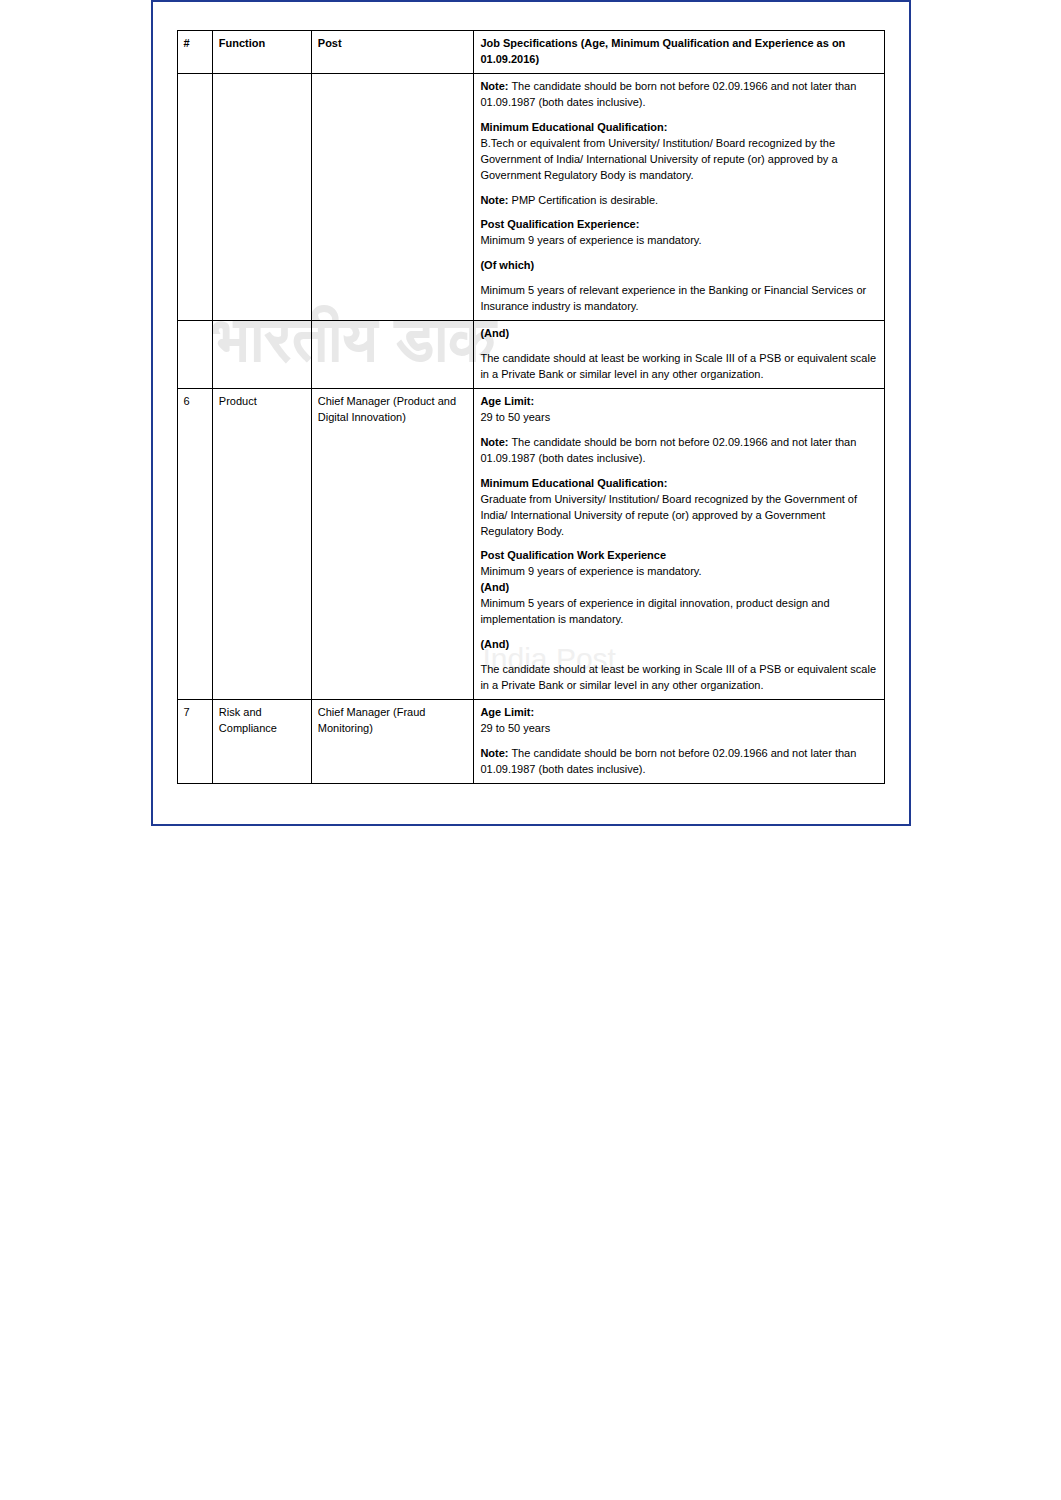भारतीय डाक
India Post
| # | Function | Post | Job Specifications (Age, Minimum Qualification and Experience as on 01.09.2016) |
| --- | --- | --- | --- |
| | | | Note: The candidate should be born not before 02.09.1966 and not later than 01.09.1987 (both dates inclusive). Minimum Educational Qualification: B.Tech or equivalent from University/ Institution/ Board recognized by the Government of India/ International University of repute (or) approved by a Government Regulatory Body is mandatory. Note: PMP Certification is desirable. Post Qualification Experience: Minimum 9 years of experience is mandatory. (Of which) Minimum 5 years of relevant experience in the Banking or Financial Services or Insurance industry is mandatory. |
| | | | (And) The candidate should at least be working in Scale III of a PSB or equivalent scale in a Private Bank or similar level in any other organization. |
| 6 | Product | Chief Manager (Product and Digital Innovation) | Age Limit: 29 to 50 years Note: The candidate should be born not before 02.09.1966 and not later than 01.09.1987 (both dates inclusive). Minimum Educational Qualification: Graduate from University/ Institution/ Board recognized by the Government of India/ International University of repute (or) approved by a Government Regulatory Body. Post Qualification Work Experience Minimum 9 years of experience is mandatory. (And) Minimum 5 years of experience in digital innovation, product design and implementation is mandatory. (And) The candidate should at least be working in Scale III of a PSB or equivalent scale in a Private Bank or similar level in any other organization. |
| 7 | Risk and Compliance | Chief Manager (Fraud Monitoring) | Age Limit: 29 to 50 years Note: The candidate should be born not before 02.09.1966 and not later than 01.09.1987 (both dates inclusive). |